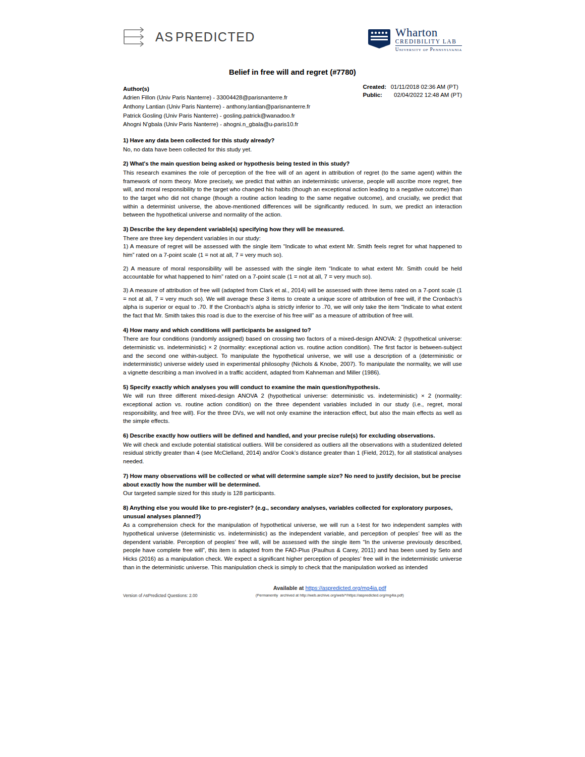AS PREDICTED
Wharton
Credibility Lab
University of Pennsylvania
Belief in free will and regret (#7780)
Created: 01/11/2018 02:36 AM (PT)
Public: 02/04/2022 12:48 AM (PT)
Author(s)
Adrien Fillon (Univ Paris Nanterre) - 33004428@parisnanterre.fr
Anthony Lantian (Univ Paris Nanterre) - anthony.lantian@parisnanterre.fr
Patrick Gosling (Univ Paris Nanterre) - gosling.patrick@wanadoo.fr
Ahogni N'gbala (Univ Paris Nanterre) - ahogni.n_gbala@u-paris10.fr
1) Have any data been collected for this study already?
No, no data have been collected for this study yet.
2) What's the main question being asked or hypothesis being tested in this study?
This research examines the role of perception of the free will of an agent in attribution of regret (to the same agent) within the framework of norm theory. More precisely, we predict that within an indeterministic universe, people will ascribe more regret, free will, and moral responsibility to the target who changed his habits (though an exceptional action leading to a negative outcome) than to the target who did not change (though a routine action leading to the same negative outcome), and crucially, we predict that within a determinist universe, the above-mentioned differences will be significantly reduced. In sum, we predict an interaction between the hypothetical universe and normality of the action.
3) Describe the key dependent variable(s) specifying how they will be measured.
There are three key dependent variables in our study:
1) A measure of regret will be assessed with the single item “Indicate to what extent Mr. Smith feels regret for what happened to him” rated on a 7-point scale (1 = not at all, 7 = very much so).
2) A measure of moral responsibility will be assessed with the single item “Indicate to what extent Mr. Smith could be held accountable for what happened to him” rated on a 7-point scale (1 = not at all, 7 = very much so).
3) A measure of attribution of free will (adapted from Clark et al., 2014) will be assessed with three items rated on a 7-pont scale (1 = not at all, 7 = very much so). We will average these 3 items to create a unique score of attribution of free will, if the Cronbach’s alpha is superior or equal to .70. If the Cronbach’s alpha is strictly inferior to .70, we will only take the item “Indicate to what extent the fact that Mr. Smith takes this road is due to the exercise of his free will” as a measure of attribution of free will.
4) How many and which conditions will participants be assigned to?
There are four conditions (randomly assigned) based on crossing two factors of a mixed-design ANOVA: 2 (hypothetical universe: deterministic vs. indeterministic) × 2 (normality: exceptional action vs. routine action condition). The first factor is between-subject and the second one within-subject. To manipulate the hypothetical universe, we will use a description of a (deterministic or indeterministic) universe widely used in experimental philosophy (Nichols & Knobe, 2007). To manipulate the normality, we will use a vignette describing a man involved in a traffic accident, adapted from Kahneman and Miller (1986).
5) Specify exactly which analyses you will conduct to examine the main question/hypothesis.
We will run three different mixed-design ANOVA 2 (hypothetical universe: deterministic vs. indeterministic) × 2 (normality: exceptional action vs. routine action condition) on the three dependent variables included in our study (i.e., regret, moral responsibility, and free will). For the three DVs, we will not only examine the interaction effect, but also the main effects as well as the simple effects.
6) Describe exactly how outliers will be defined and handled, and your precise rule(s) for excluding observations.
We will check and exclude potential statistical outliers. Will be considered as outliers all the observations with a studentized deleted residual strictly greater than 4 (see McClelland, 2014) and/or Cook’s distance greater than 1 (Field, 2012), for all statistical analyses needed.
7) How many observations will be collected or what will determine sample size? No need to justify decision, but be precise about exactly how the number will be determined.
Our targeted sample sized for this study is 128 participants.
8) Anything else you would like to pre-register? (e.g., secondary analyses, variables collected for exploratory purposes, unusual analyses planned?)
As a comprehension check for the manipulation of hypothetical universe, we will run a t-test for two independent samples with hypothetical universe (deterministic vs. indeterministic) as the independent variable, and perception of peoples’ free will as the dependent variable. Perception of peoples’ free will, will be assessed with the single item “In the universe previously described, people have complete free will”, this item is adapted from the FAD-Plus (Paulhus & Carey, 2011) and has been used by Seto and Hicks (2016) as a manipulation check. We expect a significant higher perception of peoples’ free will in the indeterministic universe than in the deterministic universe. This manipulation check is simply to check that the manipulation worked as intended
Version of AsPredicted Questions: 2.00
Available at https://aspredicted.org/mg4ia.pdf
(Permanently archived at http://web.archive.org/web/*/https://aspredicted.org/mg4ia.pdf)